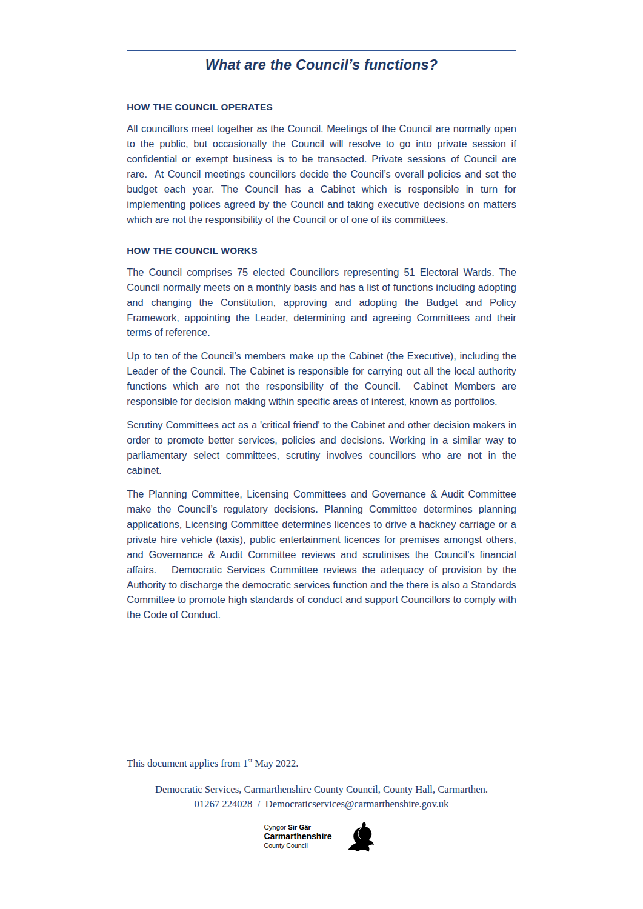What are the Council’s functions?
HOW THE COUNCIL OPERATES
All councillors meet together as the Council. Meetings of the Council are normally open to the public, but occasionally the Council will resolve to go into private session if confidential or exempt business is to be transacted. Private sessions of Council are rare. At Council meetings councillors decide the Council’s overall policies and set the budget each year. The Council has a Cabinet which is responsible in turn for implementing polices agreed by the Council and taking executive decisions on matters which are not the responsibility of the Council or of one of its committees.
HOW THE COUNCIL WORKS
The Council comprises 75 elected Councillors representing 51 Electoral Wards. The Council normally meets on a monthly basis and has a list of functions including adopting and changing the Constitution, approving and adopting the Budget and Policy Framework, appointing the Leader, determining and agreeing Committees and their terms of reference.
Up to ten of the Council’s members make up the Cabinet (the Executive), including the Leader of the Council. The Cabinet is responsible for carrying out all the local authority functions which are not the responsibility of the Council. Cabinet Members are responsible for decision making within specific areas of interest, known as portfolios.
Scrutiny Committees act as a 'critical friend' to the Cabinet and other decision makers in order to promote better services, policies and decisions. Working in a similar way to parliamentary select committees, scrutiny involves councillors who are not in the cabinet.
The Planning Committee, Licensing Committees and Governance & Audit Committee make the Council’s regulatory decisions. Planning Committee determines planning applications, Licensing Committee determines licences to drive a hackney carriage or a private hire vehicle (taxis), public entertainment licences for premises amongst others, and Governance & Audit Committee reviews and scrutinises the Council’s financial affairs. Democratic Services Committee reviews the adequacy of provision by the Authority to discharge the democratic services function and the there is also a Standards Committee to promote high standards of conduct and support Councillors to comply with the Code of Conduct.
This document applies from 1st May 2022.
Democratic Services, Carmarthenshire County Council, County Hall, Carmarthen.
01267 224028 / Democraticservices@carmarthenshire.gov.uk
Cyngor Sir Gâr
Carmarthenshire
County Council